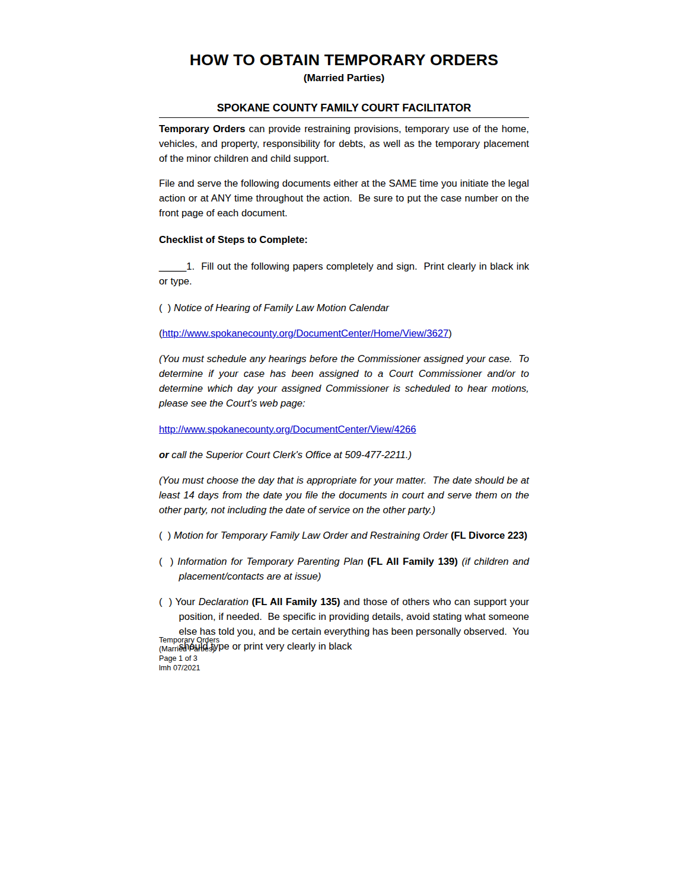HOW TO OBTAIN TEMPORARY ORDERS
(Married Parties)
SPOKANE COUNTY FAMILY COURT FACILITATOR
Temporary Orders can provide restraining provisions, temporary use of the home, vehicles, and property, responsibility for debts, as well as the temporary placement of the minor children and child support.
File and serve the following documents either at the SAME time you initiate the legal action or at ANY time throughout the action. Be sure to put the case number on the front page of each document.
Checklist of Steps to Complete:
_____1. Fill out the following papers completely and sign. Print clearly in black ink or type.
( ) Notice of Hearing of Family Law Motion Calendar
(http://www.spokanecounty.org/DocumentCenter/Home/View/3627)
(You must schedule any hearings before the Commissioner assigned your case. To determine if your case has been assigned to a Court Commissioner and/or to determine which day your assigned Commissioner is scheduled to hear motions, please see the Court's web page:
http://www.spokanecounty.org/DocumentCenter/View/4266
or call the Superior Court Clerk's Office at 509-477-2211.)
(You must choose the day that is appropriate for your matter. The date should be at least 14 days from the date you file the documents in court and serve them on the other party, not including the date of service on the other party.)
( ) Motion for Temporary Family Law Order and Restraining Order (FL Divorce 223)
( ) Information for Temporary Parenting Plan (FL All Family 139) (if children and placement/contacts are at issue)
( ) Your Declaration (FL All Family 135) and those of others who can support your position, if needed. Be specific in providing details, avoid stating what someone else has told you, and be certain everything has been personally observed. You should type or print very clearly in black
Temporary Orders
(Married Parties)
Page 1 of 3
lmh 07/2021